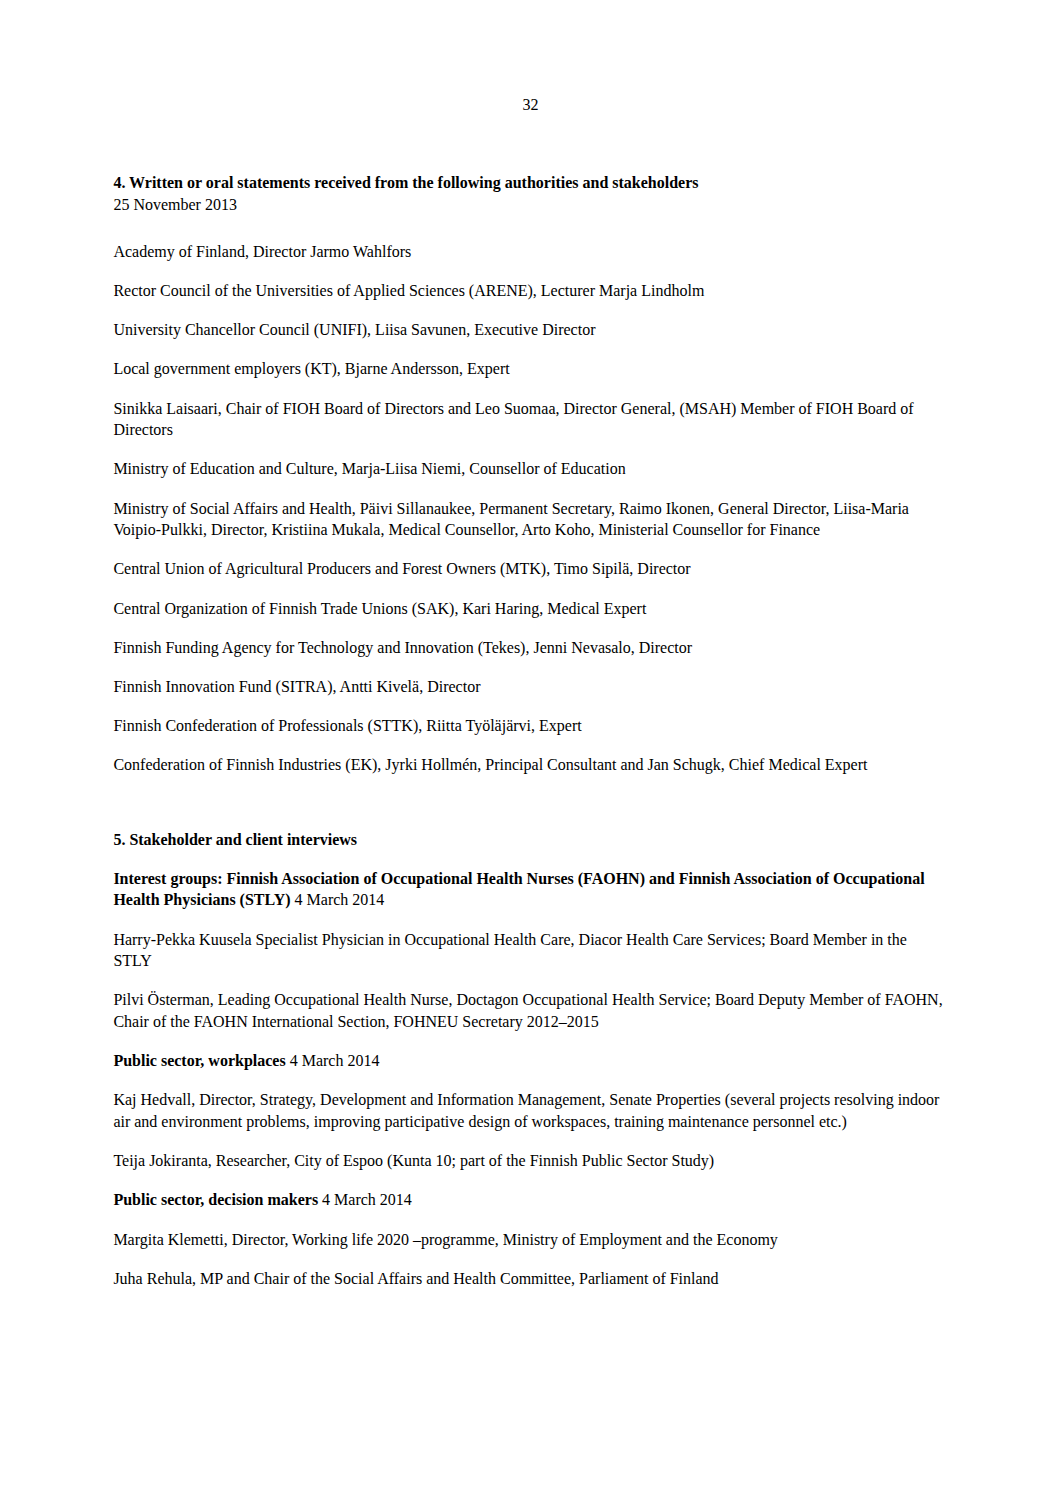32
4. Written or oral statements received from the following authorities and stakeholders
25 November 2013
Academy of Finland, Director Jarmo Wahlfors
Rector Council of the Universities of Applied Sciences (ARENE), Lecturer Marja Lindholm
University Chancellor Council (UNIFI), Liisa Savunen, Executive Director
Local government employers (KT), Bjarne Andersson, Expert
Sinikka Laisaari, Chair of FIOH Board of Directors and Leo Suomaa, Director General, (MSAH) Member of FIOH Board of Directors
Ministry of Education and Culture, Marja-Liisa Niemi, Counsellor of Education
Ministry of Social Affairs and Health, Päivi Sillanaukee, Permanent Secretary, Raimo Ikonen, General Director, Liisa-Maria Voipio-Pulkki, Director, Kristiina Mukala, Medical Counsellor, Arto Koho, Ministerial Counsellor for Finance
Central Union of Agricultural Producers and Forest Owners (MTK), Timo Sipilä, Director
Central Organization of Finnish Trade Unions (SAK), Kari Haring, Medical Expert
Finnish Funding Agency for Technology and Innovation (Tekes), Jenni Nevasalo, Director
Finnish Innovation Fund (SITRA), Antti Kivelä, Director
Finnish Confederation of Professionals (STTK), Riitta Työläjärvi, Expert
Confederation of Finnish Industries (EK), Jyrki Hollmén, Principal Consultant and Jan Schugk, Chief Medical Expert
5. Stakeholder and client interviews
Interest groups: Finnish Association of Occupational Health Nurses (FAOHN) and Finnish Association of Occupational Health Physicians (STLY) 4 March 2014
Harry-Pekka Kuusela Specialist Physician in Occupational Health Care, Diacor Health Care Services; Board Member in the STLY
Pilvi Österman, Leading Occupational Health Nurse, Doctagon Occupational Health Service; Board Deputy Member of FAOHN, Chair of the FAOHN International Section, FOHNEU Secretary 2012–2015
Public sector, workplaces 4 March 2014
Kaj Hedvall, Director, Strategy, Development and Information Management, Senate Properties (several projects resolving indoor air and environment problems, improving participative design of workspaces, training maintenance personnel etc.)
Teija Jokiranta, Researcher, City of Espoo (Kunta 10; part of the Finnish Public Sector Study)
Public sector, decision makers 4 March 2014
Margita Klemetti, Director, Working life 2020 –programme, Ministry of Employment and the Economy
Juha Rehula, MP and Chair of the Social Affairs and Health Committee, Parliament of Finland